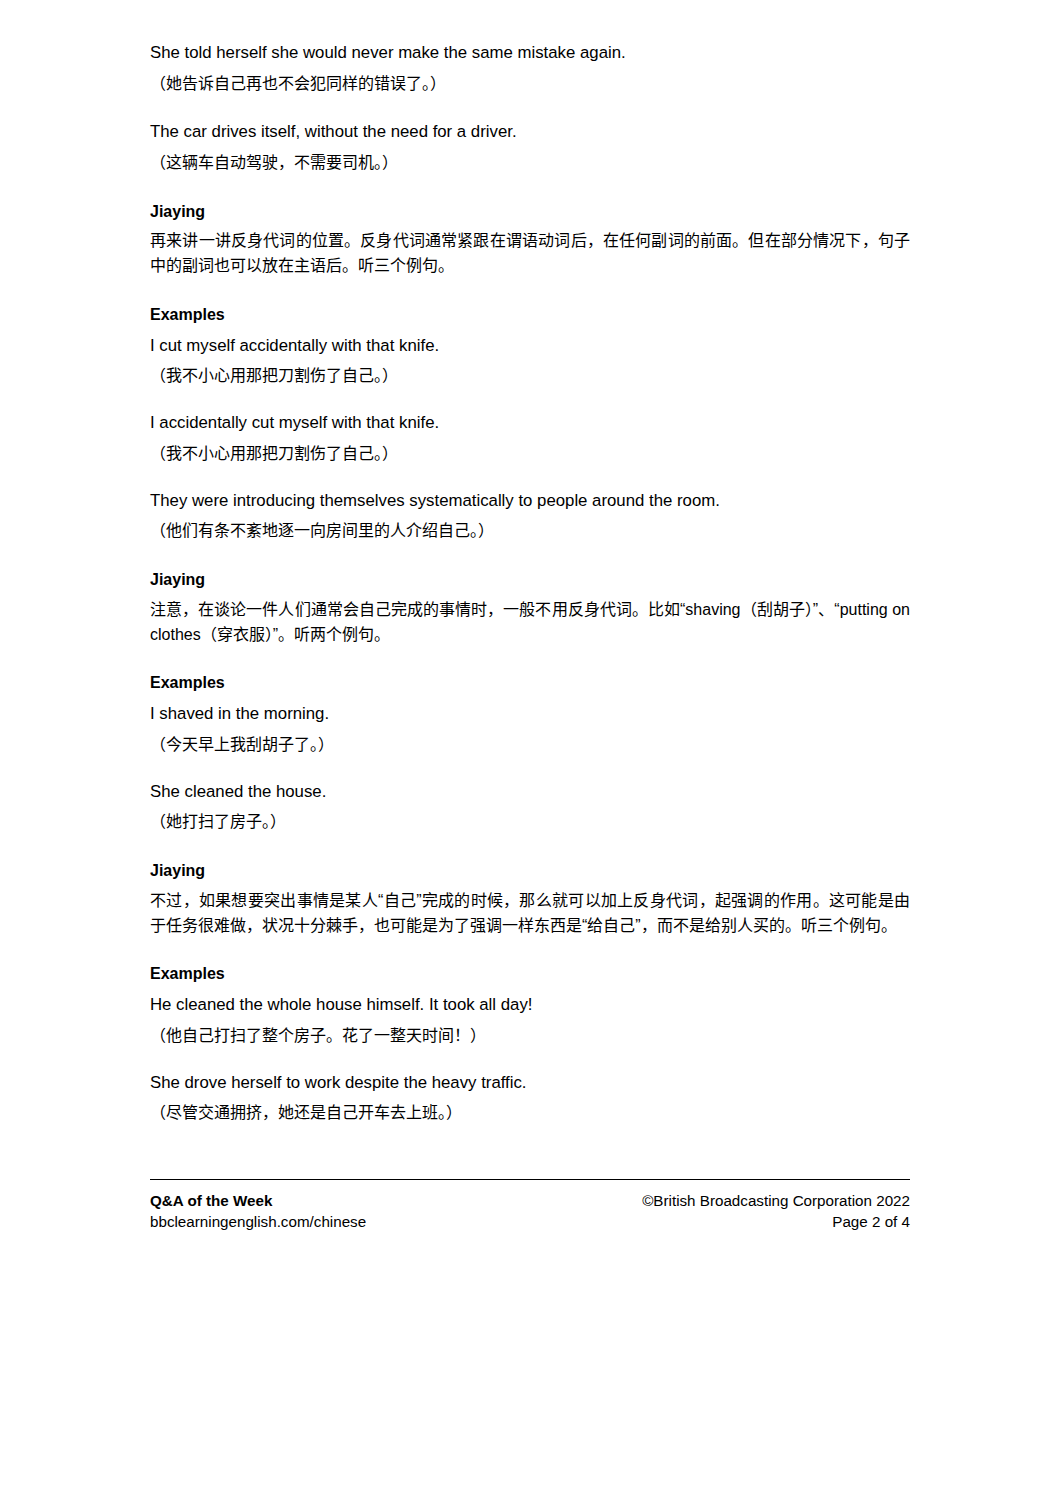She told herself she would never make the same mistake again.
（她告诉自己再也不会犯同样的错误了。）
The car drives itself, without the need for a driver.
（这辆车自动驾驶，不需要司机。）
Jiaying
再来讲一讲反身代词的位置。反身代词通常紧跟在谓语动词后，在任何副词的前面。但在部分情况下，句子中的副词也可以放在主语后。听三个例句。
Examples
I cut myself accidentally with that knife.
（我不小心用那把刀割伤了自己。）
I accidentally cut myself with that knife.
（我不小心用那把刀割伤了自己。）
They were introducing themselves systematically to people around the room.
（他们有条不紊地逐一向房间里的人介绍自己。）
Jiaying
注意，在谈论一件人们通常会自己完成的事情时，一般不用反身代词。比如“shaving（刮胡子）”、“putting on clothes（穿衣服）”。听两个例句。
Examples
I shaved in the morning.
（今天早上我刮胡子了。）
She cleaned the house.
（她打扫了房子。）
Jiaying
不过，如果想要突出事情是某人“自己”完成的时候，那么就可以加上反身代词，起强调的作用。这可能是由于任务很难做，状况十分棘手，也可能是为了强调一样东西是“给自己”，而不是给别人买的。听三个例句。
Examples
He cleaned the whole house himself. It took all day!
（他自己打扫了整个房子。花了一整天时间！）
She drove herself to work despite the heavy traffic.
（尽管交通拥挤，她还是自己开车去上班。）
Q&A of the Week
bbclearningenglish.com/chinese
©British Broadcasting Corporation 2022
Page 2 of 4